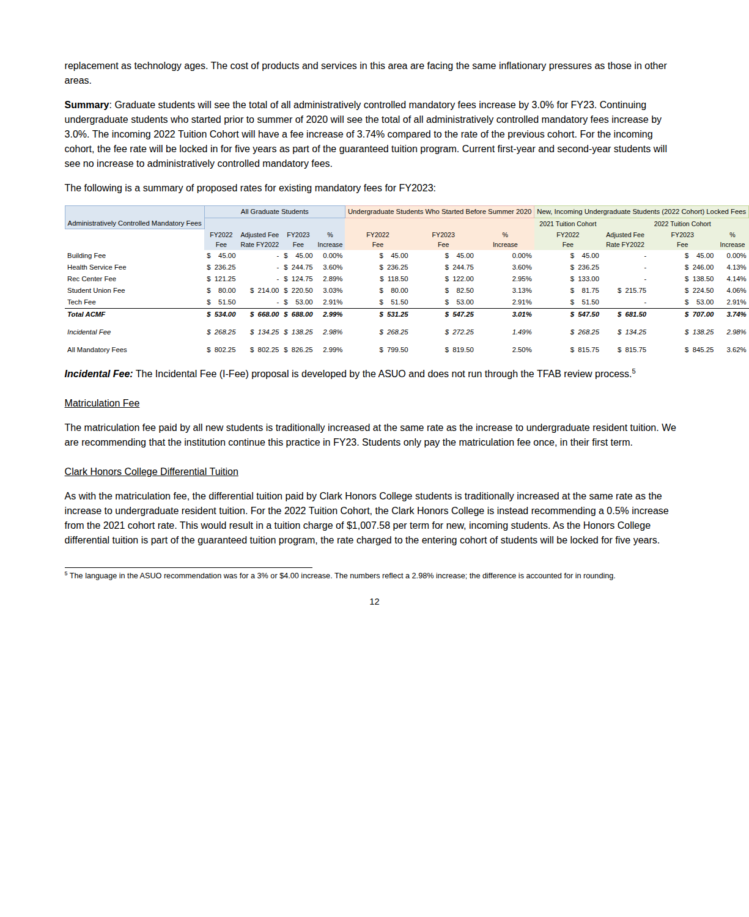replacement as technology ages. The cost of products and services in this area are facing the same inflationary pressures as those in other areas.
Summary: Graduate students will see the total of all administratively controlled mandatory fees increase by 3.0% for FY23. Continuing undergraduate students who started prior to summer of 2020 will see the total of all administratively controlled mandatory fees increase by 3.0%. The incoming 2022 Tuition Cohort will have a fee increase of 3.74% compared to the rate of the previous cohort. For the incoming cohort, the fee rate will be locked in for five years as part of the guaranteed tuition program. Current first-year and second-year students will see no increase to administratively controlled mandatory fees.
The following is a summary of proposed rates for existing mandatory fees for FY2023:
| Administratively Controlled Mandatory Fees | All Graduate Students | Undergraduate Students Who Started Before Summer 2020 | New, Incoming Undergraduate Students (2022 Cohort) Locked Fees |
| | | | | | | | 2021 Tuition Cohort | | 2022 Tuition Cohort | |
| | FY2022 Fee | Adjusted Fee Rate FY2022 | FY2023 Fee | % Increase | FY2022 Fee | FY2023 Fee | % Increase | FY2022 Fee | Adjusted Fee Rate FY2022 | FY2023 Fee | % Increase |
| Building Fee | $ 45.00 | - | $ 45.00 | 0.00% | $ 45.00 | $ 45.00 | 0.00% | $ 45.00 | - | $ 45.00 | 0.00% |
| Health Service Fee | $ 236.25 | - | $ 244.75 | 3.60% | $ 236.25 | $ 244.75 | 3.60% | $ 236.25 | - | $ 246.00 | 4.13% |
| Rec Center Fee | $ 121.25 | - | $ 124.75 | 2.89% | $ 118.50 | $ 122.00 | 2.95% | $ 133.00 | - | $ 138.50 | 4.14% |
| Student Union Fee | $ 80.00 | $ 214.00 | $ 220.50 | 3.03% | $ 80.00 | $ 82.50 | 3.13% | $ 81.75 | $ 215.75 | $ 224.50 | 4.06% |
| Tech Fee | $ 51.50 | - | $ 53.00 | 2.91% | $ 51.50 | $ 53.00 | 2.91% | $ 51.50 | - | $ 53.00 | 2.91% |
| Total ACMF | $ 534.00 | $ 668.00 | $ 688.00 | 2.99% | $ 531.25 | $ 547.25 | 3.01% | $ 547.50 | $ 681.50 | $ 707.00 | 3.74% |
| Incidental Fee | $ 268.25 | $ 134.25 | $ 138.25 | 2.98% | $ 268.25 | $ 272.25 | 1.49% | $ 268.25 | $ 134.25 | $ 138.25 | 2.98% |
| All Mandatory Fees | $ 802.25 | $ 802.25 | $ 826.25 | 2.99% | $ 799.50 | $ 819.50 | 2.50% | $ 815.75 | $ 815.75 | $ 845.25 | 3.62% |
Incidental Fee: The Incidental Fee (I-Fee) proposal is developed by the ASUO and does not run through the TFAB review process.5
Matriculation Fee
The matriculation fee paid by all new students is traditionally increased at the same rate as the increase to undergraduate resident tuition. We are recommending that the institution continue this practice in FY23. Students only pay the matriculation fee once, in their first term.
Clark Honors College Differential Tuition
As with the matriculation fee, the differential tuition paid by Clark Honors College students is traditionally increased at the same rate as the increase to undergraduate resident tuition. For the 2022 Tuition Cohort, the Clark Honors College is instead recommending a 0.5% increase from the 2021 cohort rate. This would result in a tuition charge of $1,007.58 per term for new, incoming students. As the Honors College differential tuition is part of the guaranteed tuition program, the rate charged to the entering cohort of students will be locked for five years.
5 The language in the ASUO recommendation was for a 3% or $4.00 increase. The numbers reflect a 2.98% increase; the difference is accounted for in rounding.
12